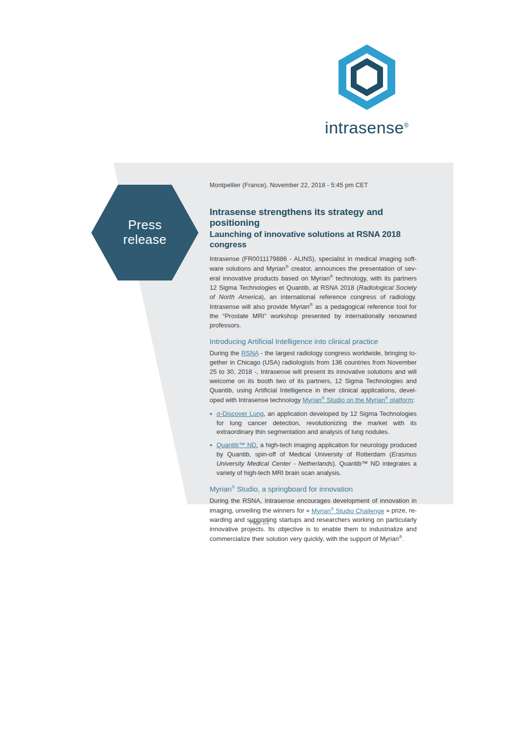intrasense®
Press
release
Montpellier (France), November 22, 2018 - 5:45 pm CET
Intrasense strengthens its strategy and positioning Launching of innovative solutions at RSNA 2018 congress
Intrasense (FR0011179886 - ALINS), specialist in medical imaging software solutions and Myrian® creator, announces the presentation of several innovative products based on Myrian® technology, with its partners 12 Sigma Technologies et Quantib, at RSNA 2018 (Radiological Society of North America), an international reference congress of radiology. Intrasense will also provide Myrian® as a pedagogical reference tool for the “Prostate MRI” workshop presented by internationally renowned professors.
Introducing Artificial Intelligence into clinical practice
During the RSNA - the largest radiology congress worldwide, bringing together in Chicago (USA) radiologists from 136 countries from November 25 to 30, 2018 -, Intrasense will present its innovative solutions and will welcome on its booth two of its partners, 12 Sigma Technologies and Quantib, using Artificial Intelligence in their clinical applications, developed with Intrasense technology Myrian® Studio on the Myrian® platform:
σ-Discover Lung, an application developed by 12 Sigma Technologies for lung cancer detection, revolutionizing the market with its extraordinary thin segmentation and analysis of lung nodules.
Quantib™ ND, a high-tech imaging application for neurology produced by Quantib, spin-off of Medical University of Rotterdam (Erasmus University Medical Center - Netherlands). Quantib™ ND integrates a variety of high-tech MRI brain scan analysis.
Myrian® Studio, a springboard for innovation
During the RSNA, Intrasense encourages development of innovation in imaging, unveiling the winners for « Myrian® Studio Challenge » prize, rewarding and supporting startups and researchers working on particularly innovative projects. Its objective is to enable them to industrialize and commercialize their solution very quickly, with the support of Myrian®.
Myrian® used during a workshop dedicated to the reference method “PI-RADS 2”
This year, internationally renowned professors have once again chosen to use the Myrian® XP-Prostate software to train 1.000 radiologists in the MRI reference method PI-RADS 2 (Prostate Imaging Reporting and Data System).
Page 1/2